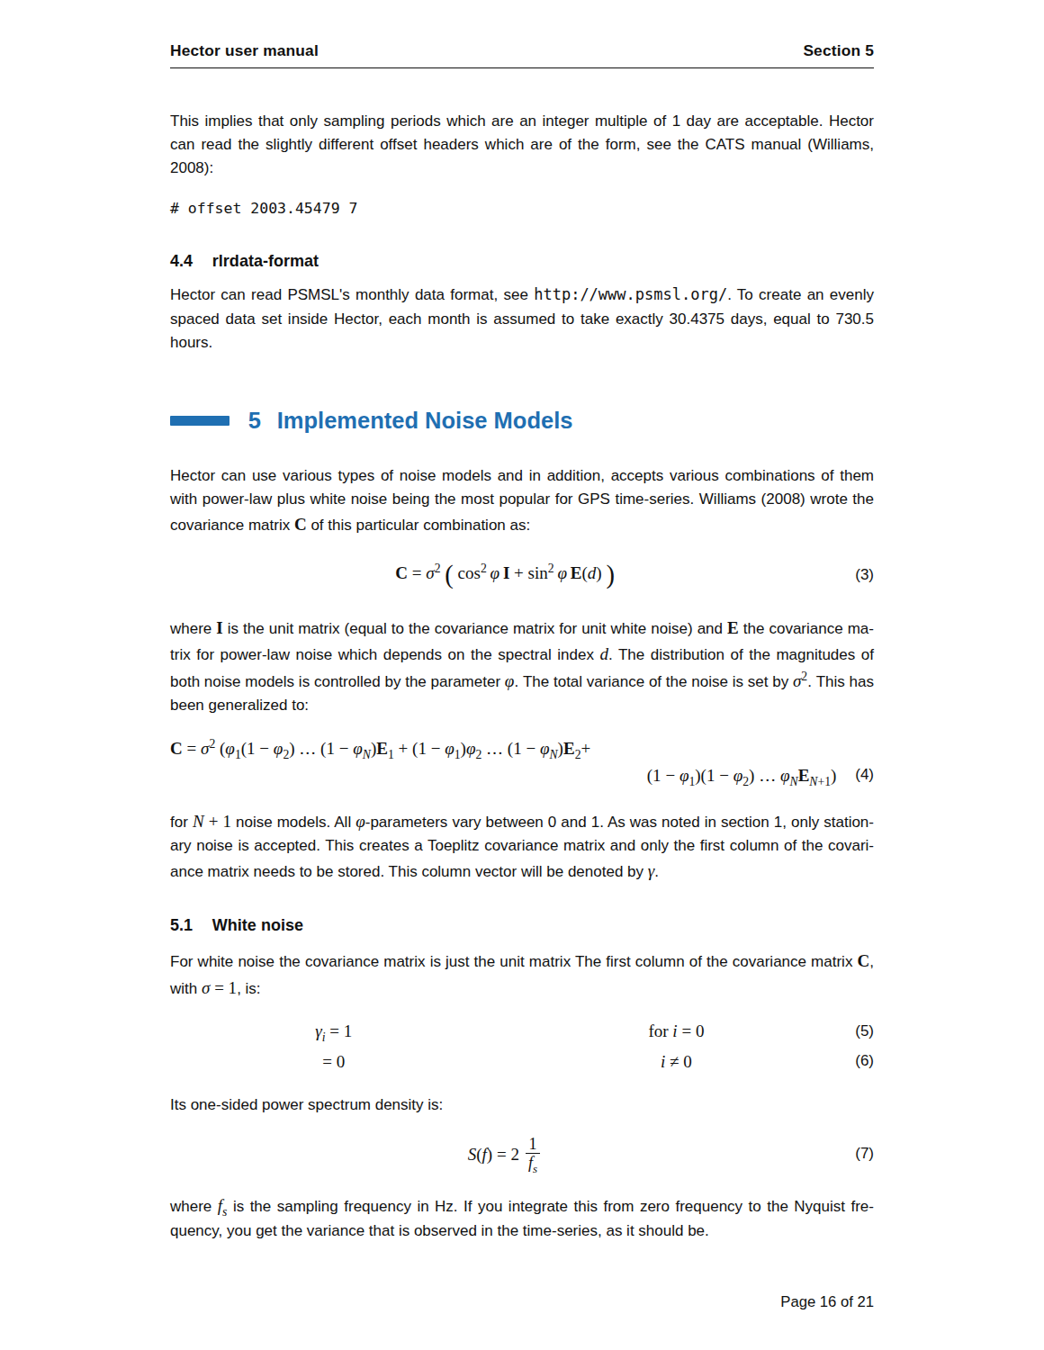Hector user manual Section 5
This implies that only sampling periods which are an integer multiple of 1 day are acceptable. Hector can read the slightly different offset headers which are of the form, see the CATS manual (Williams, 2008):
# offset 2003.45479 7
4.4rlrdata-format
Hector can read PSMSL's monthly data format, see http://www.psmsl.org/. To create an evenly spaced data set inside Hector, each month is assumed to take exactly 30.4375 days, equal to 730.5 hours.
5 Implemented Noise Models
Hector can use various types of noise models and in addition, accepts various combinations of them with power-law plus white noise being the most popular for GPS time-series. Williams (2008) wrote the covariance matrix C of this particular combination as:
C = σ2 ( cos2 φ I + sin2 φ E(d) )
(3)
where I is the unit matrix (equal to the covariance matrix for unit white noise) and E the covariance matrix for power-law noise which depends on the spectral index d. The distribution of the magnitudes of both noise models is controlled by the parameter φ. The total variance of the noise is set by σ2. This has been generalized to:
C = σ2 (φ1(1 − φ2) … (1 − φN)E1 + (1 − φ1)φ2 … (1 − φN)E2+
(1 − φ1)(1 − φ2) … φNEN+1)
(4)
for N + 1 noise models. All φ-parameters vary between 0 and 1. As was noted in section 1, only stationary noise is accepted. This creates a Toeplitz covariance matrix and only the first column of the covariance matrix needs to be stored. This column vector will be denoted by γ.
5.1 White noise
For white noise the covariance matrix is just the unit matrix The first column of the covariance matrix C, with σ = 1, is:
γi = 1
for i = 0
(5)
= 0
i ≠ 0
(6)
Its one-sided power spectrum density is:
S(f) = 2 1 fs
(7)
where fs is the sampling frequency in Hz. If you integrate this from zero frequency to the Nyquist frequency, you get the variance that is observed in the time-series, as it should be.
Page 16 of 21